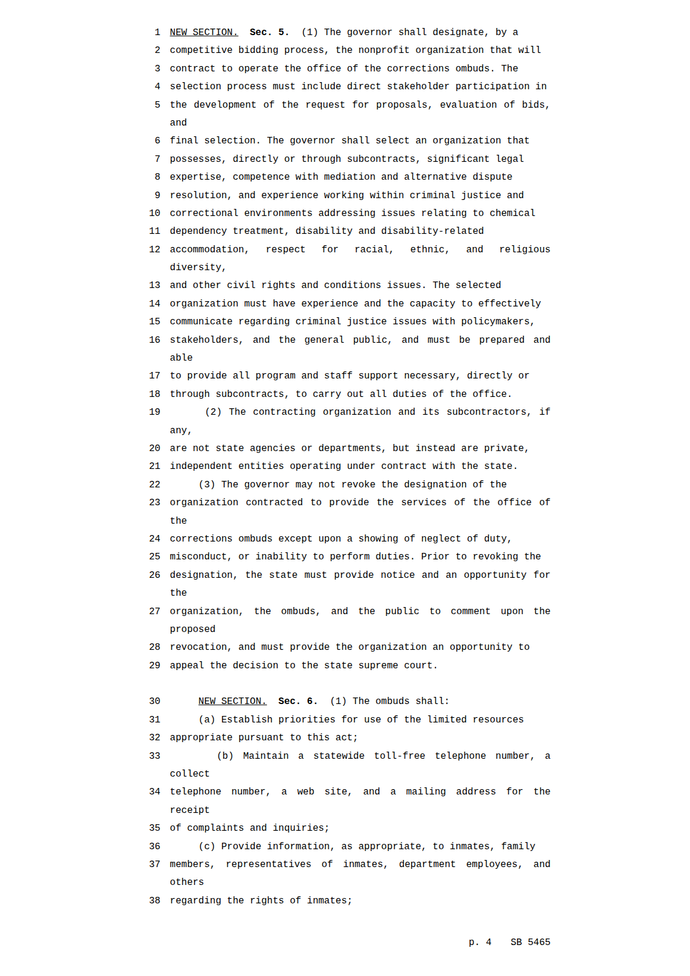NEW SECTION. Sec. 5. (1) The governor shall designate, by a
competitive bidding process, the nonprofit organization that will
contract to operate the office of the corrections ombuds. The
selection process must include direct stakeholder participation in
the development of the request for proposals, evaluation of bids, and
final selection. The governor shall select an organization that
possesses, directly or through subcontracts, significant legal
expertise, competence with mediation and alternative dispute
resolution, and experience working within criminal justice and
correctional environments addressing issues relating to chemical
dependency treatment, disability and disability-related
accommodation, respect for racial, ethnic, and religious diversity,
and other civil rights and conditions issues. The selected
organization must have experience and the capacity to effectively
communicate regarding criminal justice issues with policymakers,
stakeholders, and the general public, and must be prepared and able
to provide all program and staff support necessary, directly or
through subcontracts, to carry out all duties of the office.
(2) The contracting organization and its subcontractors, if any,
are not state agencies or departments, but instead are private,
independent entities operating under contract with the state.
(3) The governor may not revoke the designation of the
organization contracted to provide the services of the office of the
corrections ombuds except upon a showing of neglect of duty,
misconduct, or inability to perform duties. Prior to revoking the
designation, the state must provide notice and an opportunity for the
organization, the ombuds, and the public to comment upon the proposed
revocation, and must provide the organization an opportunity to
appeal the decision to the state supreme court.
NEW SECTION. Sec. 6. (1) The ombuds shall:
(a) Establish priorities for use of the limited resources
appropriate pursuant to this act;
(b) Maintain a statewide toll-free telephone number, a collect
telephone number, a web site, and a mailing address for the receipt
of complaints and inquiries;
(c) Provide information, as appropriate, to inmates, family
members, representatives of inmates, department employees, and others
regarding the rights of inmates;
p. 4 SB 5465